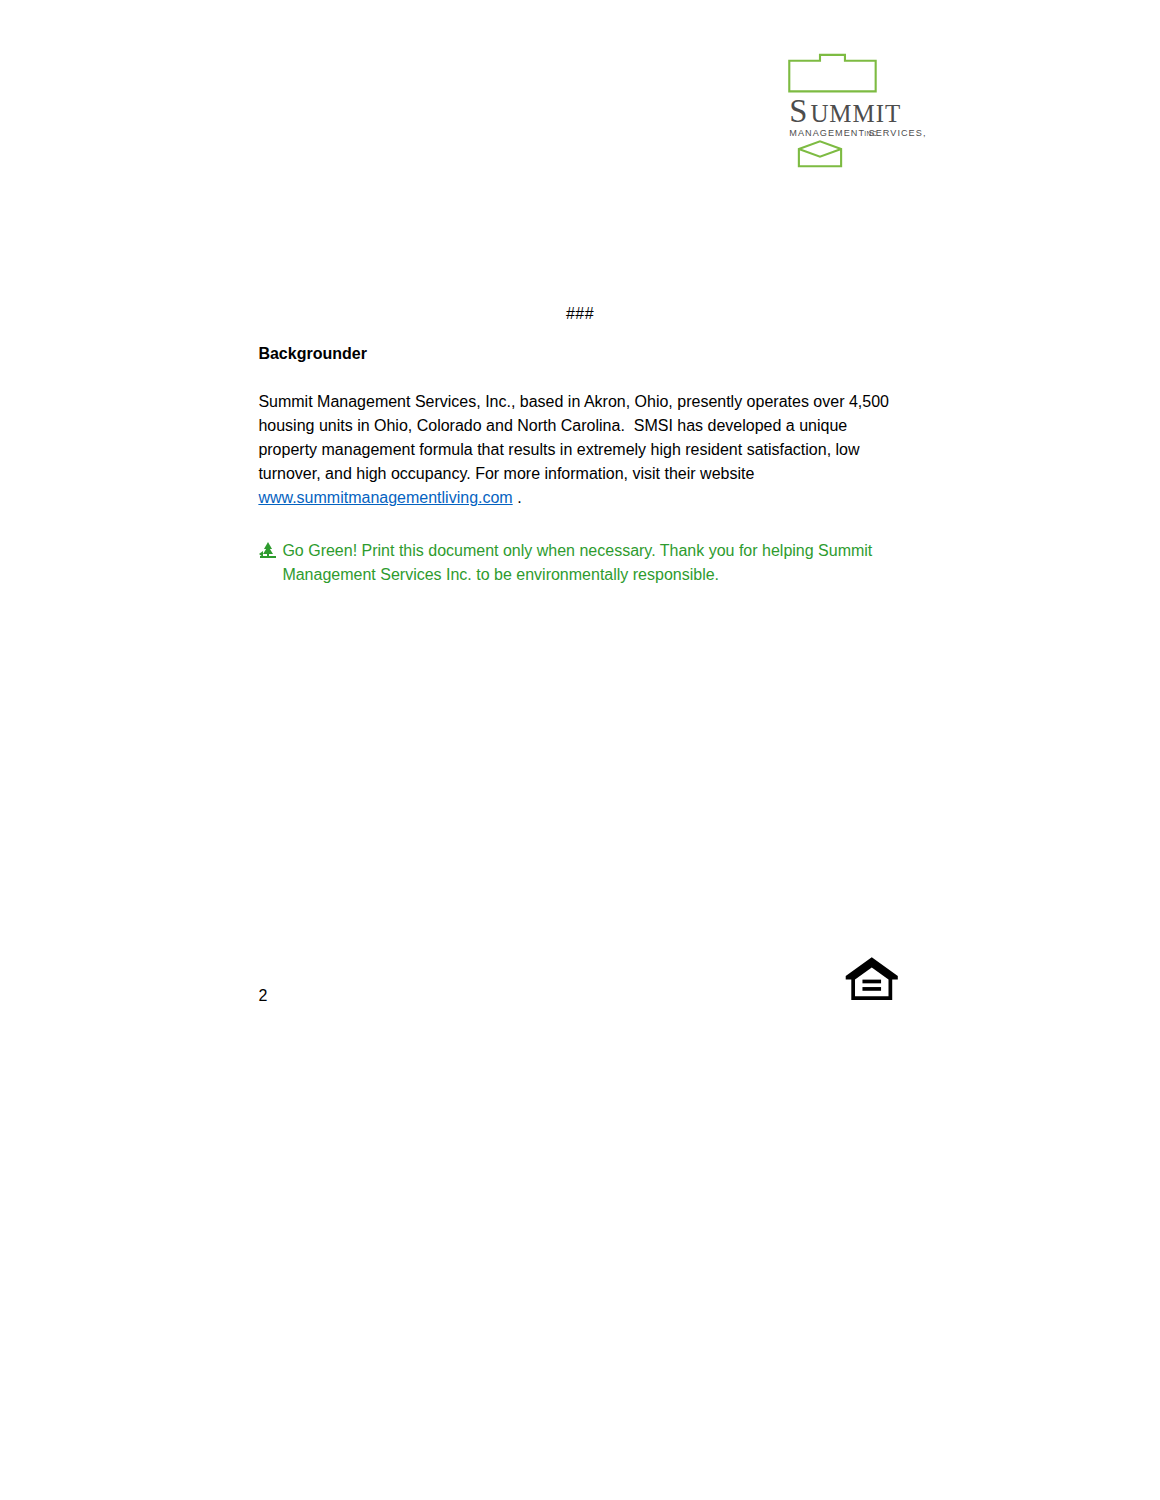S UMMIT MANAGEMENT SERVICES, INC.
###
Backgrounder
Summit Management Services, Inc., based in Akron, Ohio, presently operates over 4,500 housing units in Ohio, Colorado and North Carolina. SMSI has developed a unique property management formula that results in extremely high resident satisfaction, low turnover, and high occupancy. For more information, visit their website www.summitmanagementliving.com .
Go Green! Print this document only when necessary. Thank you for helping Summit Management Services Inc. to be environmentally responsible.
2